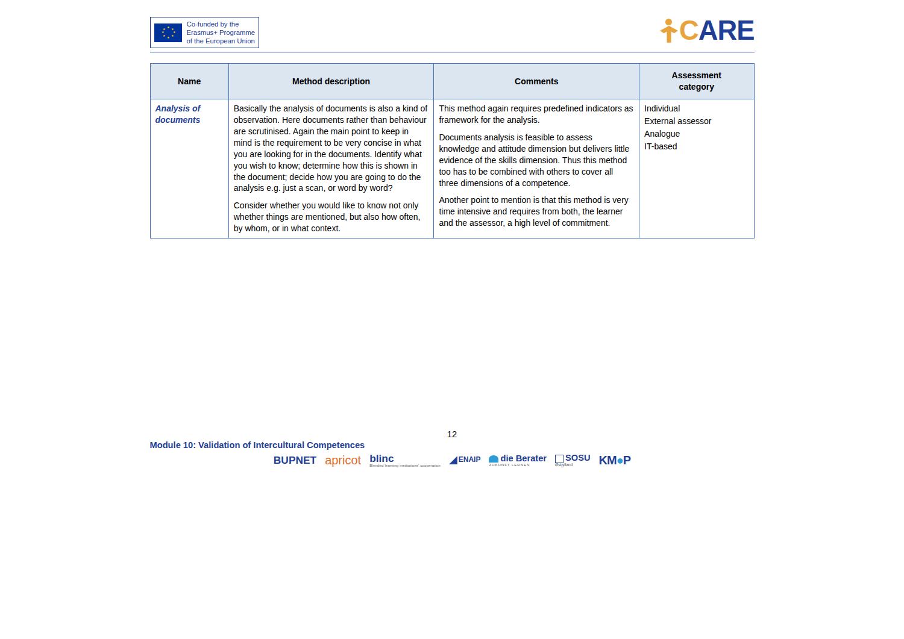★ ★ ★ ★ ★ ★ ★ ★
Co-funded by the
Erasmus+ Programme
of the European Union
CARE
| Name | Method description | Comments | Assessment category |
| --- | --- | --- | --- |
| Analysis of documents | Basically the analysis of documents is also a kind of observation. Here documents rather than behaviour are scrutinised. Again the main point to keep in mind is the requirement to be very concise in what you are looking for in the documents. Identify what you wish to know; determine how this is shown in the document; decide how you are going to do the analysis e.g. just a scan, or word by word? Consider whether you would like to know not only whether things are mentioned, but also how often, by whom, or in what context. | This method again requires predefined indicators as framework for the analysis. Documents analysis is feasible to assess knowledge and attitude dimension but delivers little evidence of the skills dimension. Thus this method too has to be combined with others to cover all three dimensions of a competence. Another point to mention is that this method is very time intensive and requires from both, the learner and the assessor, a high level of commitment. | Individual External assessor Analogue IT-based |
12
Module 10: Validation of Intercultural Competences
BUP NET apricot blincBlended learning institutions' cooperation ENAIP die BeraterZUKUNFT LERNEN SOSUØstjylland KM●P